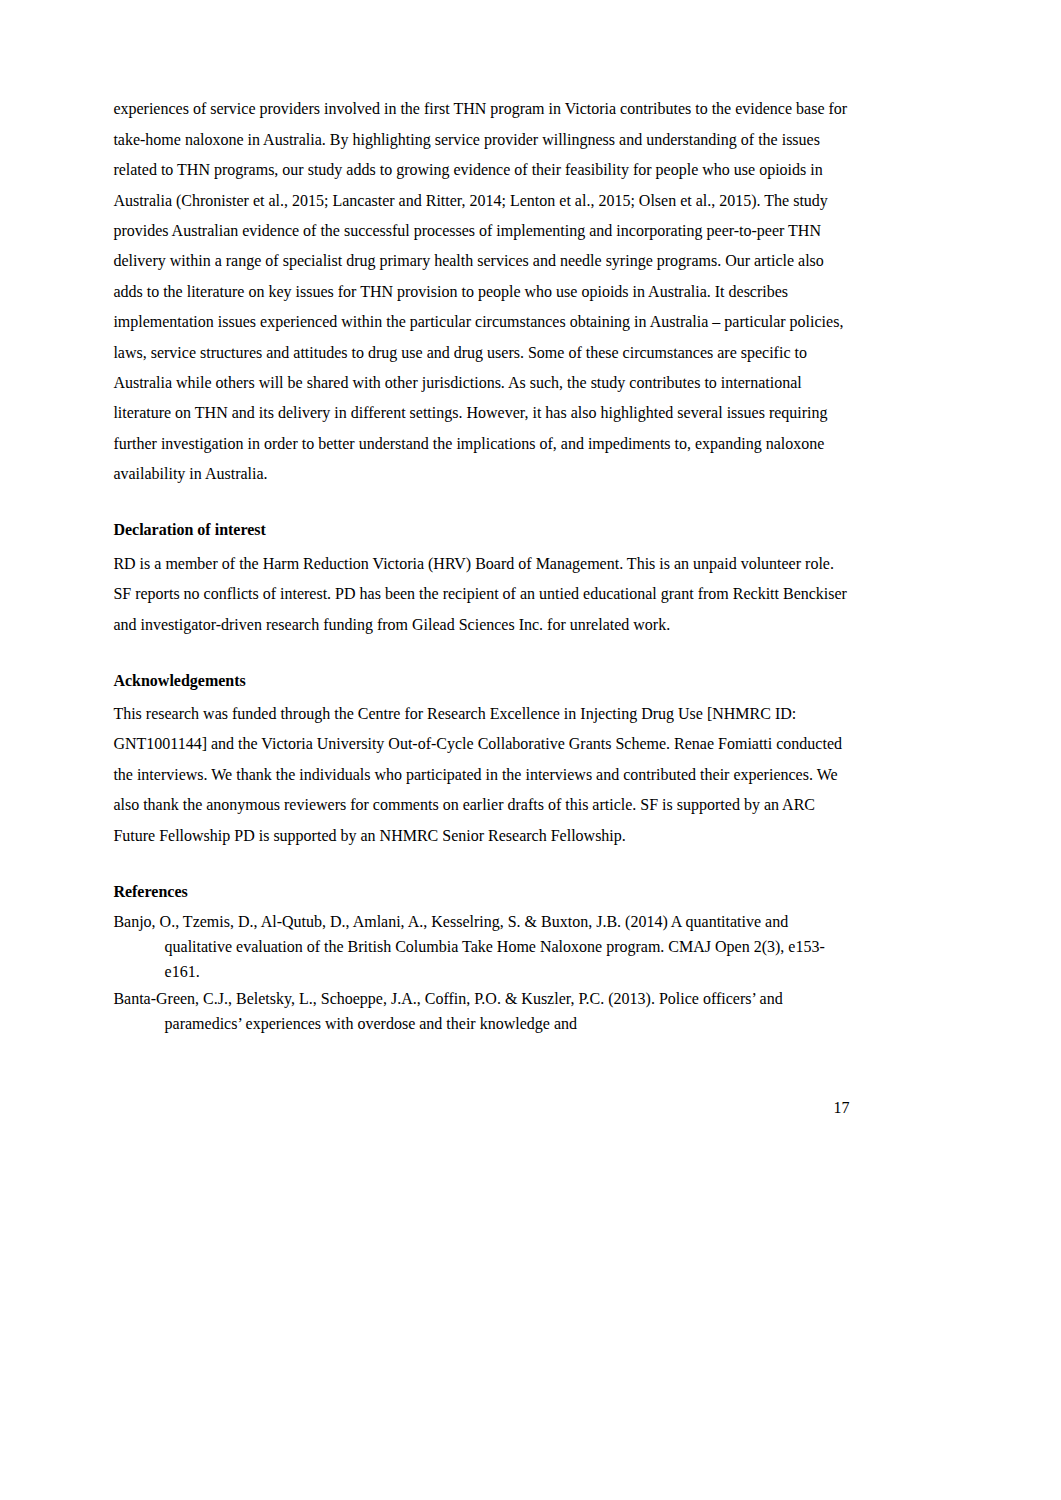experiences of service providers involved in the first THN program in Victoria contributes to the evidence base for take-home naloxone in Australia. By highlighting service provider willingness and understanding of the issues related to THN programs, our study adds to growing evidence of their feasibility for people who use opioids in Australia (Chronister et al., 2015; Lancaster and Ritter, 2014; Lenton et al., 2015; Olsen et al., 2015). The study provides Australian evidence of the successful processes of implementing and incorporating peer-to-peer THN delivery within a range of specialist drug primary health services and needle syringe programs. Our article also adds to the literature on key issues for THN provision to people who use opioids in Australia. It describes implementation issues experienced within the particular circumstances obtaining in Australia – particular policies, laws, service structures and attitudes to drug use and drug users. Some of these circumstances are specific to Australia while others will be shared with other jurisdictions. As such, the study contributes to international literature on THN and its delivery in different settings. However, it has also highlighted several issues requiring further investigation in order to better understand the implications of, and impediments to, expanding naloxone availability in Australia.
Declaration of interest
RD is a member of the Harm Reduction Victoria (HRV) Board of Management. This is an unpaid volunteer role. SF reports no conflicts of interest. PD has been the recipient of an untied educational grant from Reckitt Benckiser and investigator-driven research funding from Gilead Sciences Inc. for unrelated work.
Acknowledgements
This research was funded through the Centre for Research Excellence in Injecting Drug Use [NHMRC ID: GNT1001144] and the Victoria University Out-of-Cycle Collaborative Grants Scheme. Renae Fomiatti conducted the interviews. We thank the individuals who participated in the interviews and contributed their experiences. We also thank the anonymous reviewers for comments on earlier drafts of this article. SF is supported by an ARC Future Fellowship PD is supported by an NHMRC Senior Research Fellowship.
References
Banjo, O., Tzemis, D., Al-Qutub, D., Amlani, A., Kesselring, S. & Buxton, J.B. (2014) A quantitative and qualitative evaluation of the British Columbia Take Home Naloxone program. CMAJ Open 2(3), e153-e161.
Banta-Green, C.J., Beletsky, L., Schoeppe, J.A., Coffin, P.O. & Kuszler, P.C. (2013). Police officers’ and paramedics’ experiences with overdose and their knowledge and
17